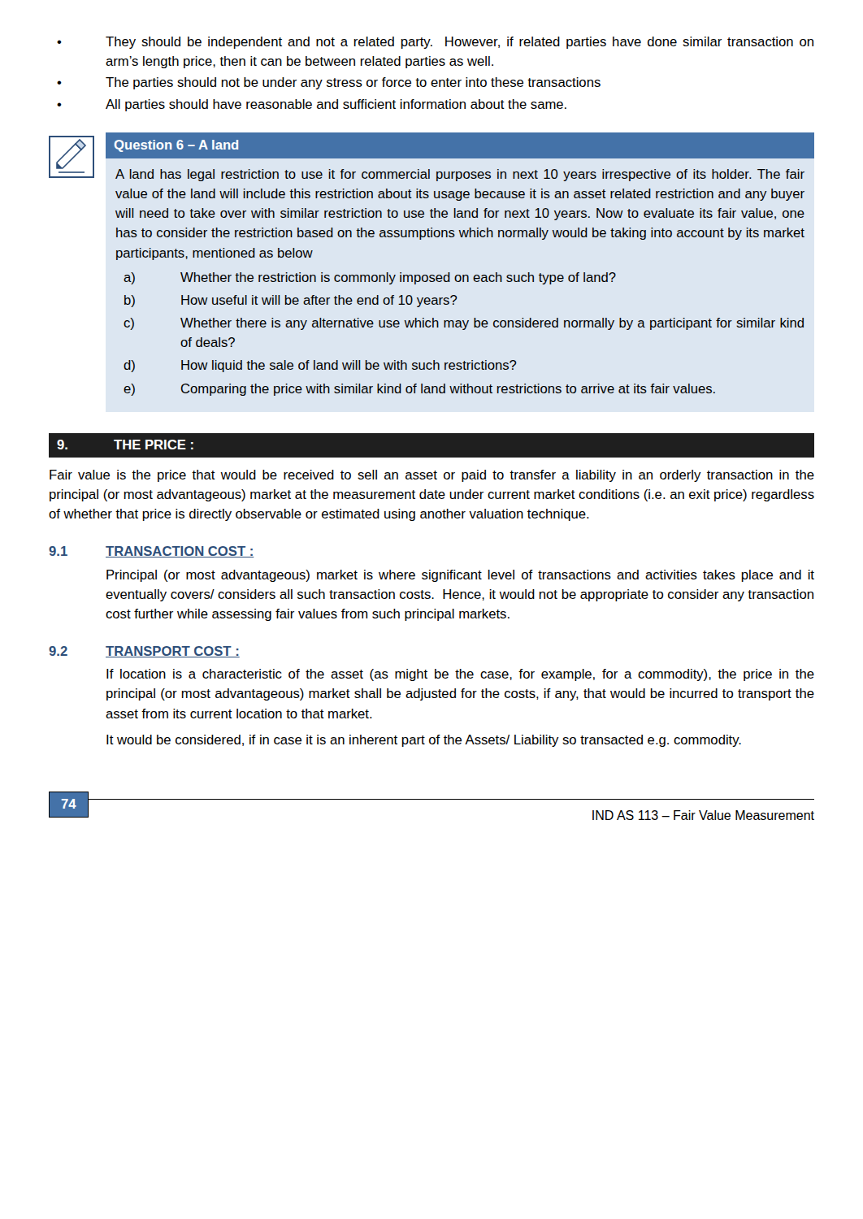They should be independent and not a related party. However, if related parties have done similar transaction on arm’s length price, then it can be between related parties as well.
The parties should not be under any stress or force to enter into these transactions
All parties should have reasonable and sufficient information about the same.
Question 6 – A land
A land has legal restriction to use it for commercial purposes in next 10 years irrespective of its holder. The fair value of the land will include this restriction about its usage because it is an asset related restriction and any buyer will need to take over with similar restriction to use the land for next 10 years. Now to evaluate its fair value, one has to consider the restriction based on the assumptions which normally would be taking into account by its market participants, mentioned as below
Whether the restriction is commonly imposed on each such type of land?
How useful it will be after the end of 10 years?
Whether there is any alternative use which may be considered normally by a participant for similar kind of deals?
How liquid the sale of land will be with such restrictions?
Comparing the price with similar kind of land without restrictions to arrive at its fair values.
9. THE PRICE :
Fair value is the price that would be received to sell an asset or paid to transfer a liability in an orderly transaction in the principal (or most advantageous) market at the measurement date under current market conditions (i.e. an exit price) regardless of whether that price is directly observable or estimated using another valuation technique.
9.1 TRANSACTION COST :
Principal (or most advantageous) market is where significant level of transactions and activities takes place and it eventually covers/ considers all such transaction costs. Hence, it would not be appropriate to consider any transaction cost further while assessing fair values from such principal markets.
9.2 TRANSPORT COST :
If location is a characteristic of the asset (as might be the case, for example, for a commodity), the price in the principal (or most advantageous) market shall be adjusted for the costs, if any, that would be incurred to transport the asset from its current location to that market.
It would be considered, if in case it is an inherent part of the Assets/ Liability so transacted e.g. commodity.
74
IND AS 113 – Fair Value Measurement